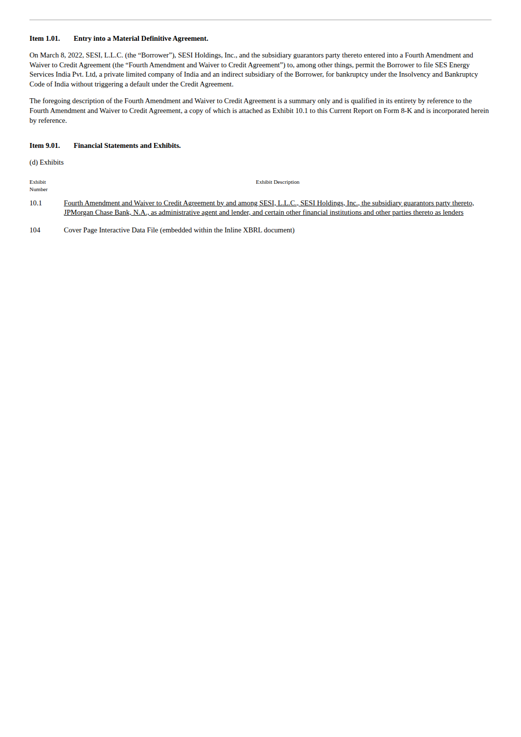Item 1.01. Entry into a Material Definitive Agreement.
On March 8, 2022, SESI, L.L.C. (the “Borrower”), SESI Holdings, Inc., and the subsidiary guarantors party thereto entered into a Fourth Amendment and Waiver to Credit Agreement (the “Fourth Amendment and Waiver to Credit Agreement”) to, among other things, permit the Borrower to file SES Energy Services India Pvt. Ltd, a private limited company of India and an indirect subsidiary of the Borrower, for bankruptcy under the Insolvency and Bankruptcy Code of India without triggering a default under the Credit Agreement.
The foregoing description of the Fourth Amendment and Waiver to Credit Agreement is a summary only and is qualified in its entirety by reference to the Fourth Amendment and Waiver to Credit Agreement, a copy of which is attached as Exhibit 10.1 to this Current Report on Form 8-K and is incorporated herein by reference.
Item 9.01. Financial Statements and Exhibits.
(d) Exhibits
| Exhibit Number | Exhibit Description |
| --- | --- |
| 10.1 | Fourth Amendment and Waiver to Credit Agreement by and among SESI, L.L.C., SESI Holdings, Inc., the subsidiary guarantors party thereto, JPMorgan Chase Bank, N.A., as administrative agent and lender, and certain other financial institutions and other parties thereto as lenders |
| 104 | Cover Page Interactive Data File (embedded within the Inline XBRL document) |